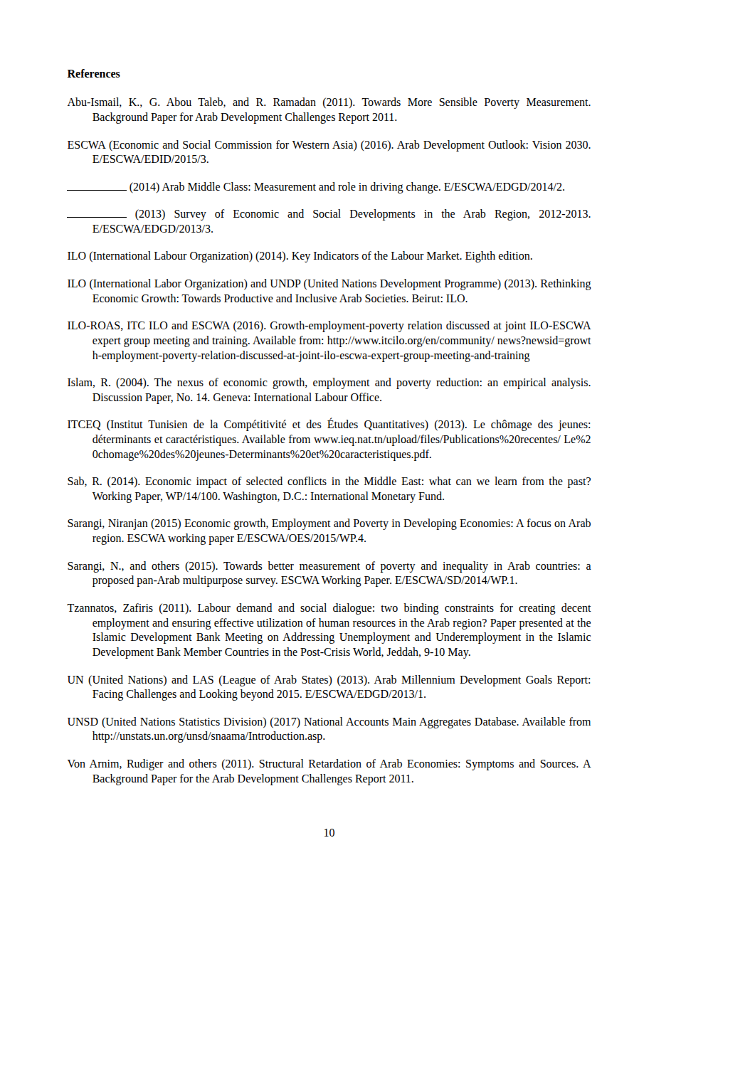References
Abu-Ismail, K., G. Abou Taleb, and R. Ramadan (2011). Towards More Sensible Poverty Measurement. Background Paper for Arab Development Challenges Report 2011.
ESCWA (Economic and Social Commission for Western Asia) (2016). Arab Development Outlook: Vision 2030. E/ESCWA/EDID/2015/3.
(2014) Arab Middle Class: Measurement and role in driving change. E/ESCWA/EDGD/2014/2.
(2013) Survey of Economic and Social Developments in the Arab Region, 2012-2013. E/ESCWA/EDGD/2013/3.
ILO (International Labour Organization) (2014). Key Indicators of the Labour Market. Eighth edition.
ILO (International Labor Organization) and UNDP (United Nations Development Programme) (2013). Rethinking Economic Growth: Towards Productive and Inclusive Arab Societies. Beirut: ILO.
ILO-ROAS, ITC ILO and ESCWA (2016). Growth-employment-poverty relation discussed at joint ILO-ESCWA expert group meeting and training. Available from: http://www.itcilo.org/en/community/ news?newsid=growth-employment-poverty-relation-discussed-at-joint-ilo-escwa-expert-group-meeting-and-training
Islam, R. (2004). The nexus of economic growth, employment and poverty reduction: an empirical analysis. Discussion Paper, No. 14. Geneva: International Labour Office.
ITCEQ (Institut Tunisien de la Compétitivité et des Études Quantitatives) (2013). Le chômage des jeunes: déterminants et caractéristiques. Available from www.ieq.nat.tn/upload/files/Publications%20recentes/ Le%20chomage%20des%20jeunes-Determinants%20et%20caracteristiques.pdf.
Sab, R. (2014). Economic impact of selected conflicts in the Middle East: what can we learn from the past? Working Paper, WP/14/100. Washington, D.C.: International Monetary Fund.
Sarangi, Niranjan (2015) Economic growth, Employment and Poverty in Developing Economies: A focus on Arab region. ESCWA working paper E/ESCWA/OES/2015/WP.4.
Sarangi, N., and others (2015). Towards better measurement of poverty and inequality in Arab countries: a proposed pan-Arab multipurpose survey. ESCWA Working Paper. E/ESCWA/SD/2014/WP.1.
Tzannatos, Zafiris (2011). Labour demand and social dialogue: two binding constraints for creating decent employment and ensuring effective utilization of human resources in the Arab region? Paper presented at the Islamic Development Bank Meeting on Addressing Unemployment and Underemployment in the Islamic Development Bank Member Countries in the Post-Crisis World, Jeddah, 9-10 May.
UN (United Nations) and LAS (League of Arab States) (2013). Arab Millennium Development Goals Report: Facing Challenges and Looking beyond 2015. E/ESCWA/EDGD/2013/1.
UNSD (United Nations Statistics Division) (2017) National Accounts Main Aggregates Database. Available from http://unstats.un.org/unsd/snaama/Introduction.asp.
Von Arnim, Rudiger and others (2011). Structural Retardation of Arab Economies: Symptoms and Sources. A Background Paper for the Arab Development Challenges Report 2011.
10